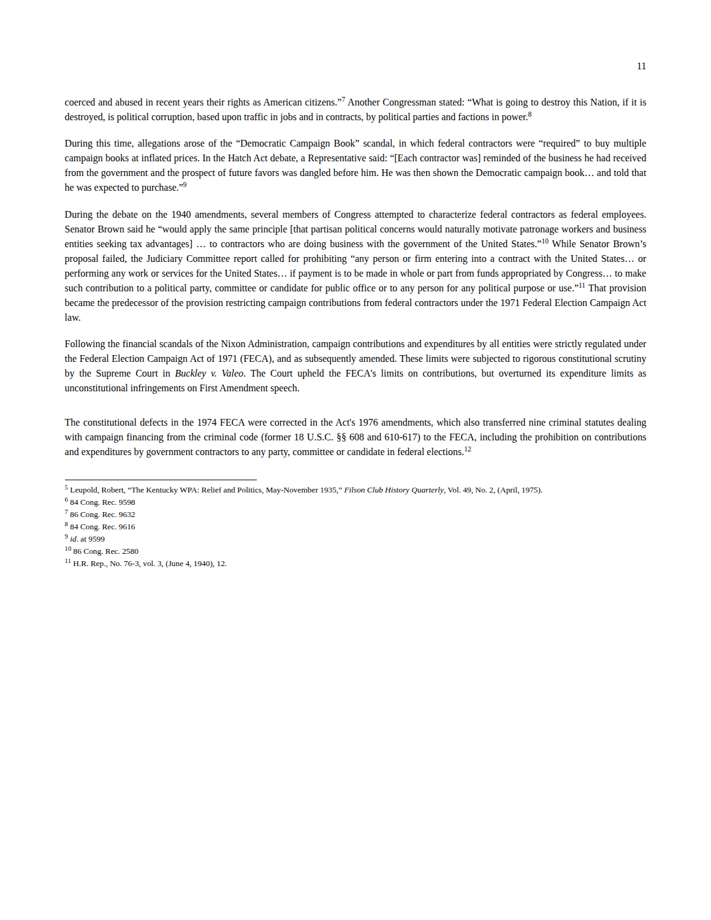11
coerced and abused in recent years their rights as American citizens.”7 Another Congressman stated: “What is going to destroy this Nation, if it is destroyed, is political corruption, based upon traffic in jobs and in contracts, by political parties and factions in power.8
During this time, allegations arose of the “Democratic Campaign Book” scandal, in which federal contractors were “required” to buy multiple campaign books at inflated prices. In the Hatch Act debate, a Representative said: “[Each contractor was] reminded of the business he had received from the government and the prospect of future favors was dangled before him. He was then shown the Democratic campaign book… and told that he was expected to purchase.”9
During the debate on the 1940 amendments, several members of Congress attempted to characterize federal contractors as federal employees. Senator Brown said he “would apply the same principle [that partisan political concerns would naturally motivate patronage workers and business entities seeking tax advantages] … to contractors who are doing business with the government of the United States.”10 While Senator Brown’s proposal failed, the Judiciary Committee report called for prohibiting “any person or firm entering into a contract with the United States… or performing any work or services for the United States… if payment is to be made in whole or part from funds appropriated by Congress… to make such contribution to a political party, committee or candidate for public office or to any person for any political purpose or use.”11 That provision became the predecessor of the provision restricting campaign contributions from federal contractors under the 1971 Federal Election Campaign Act law.
Following the financial scandals of the Nixon Administration, campaign contributions and expenditures by all entities were strictly regulated under the Federal Election Campaign Act of 1971 (FECA), and as subsequently amended. These limits were subjected to rigorous constitutional scrutiny by the Supreme Court in Buckley v. Valeo. The Court upheld the FECA's limits on contributions, but overturned its expenditure limits as unconstitutional infringements on First Amendment speech.
The constitutional defects in the 1974 FECA were corrected in the Act's 1976 amendments, which also transferred nine criminal statutes dealing with campaign financing from the criminal code (former 18 U.S.C. §§ 608 and 610-617) to the FECA, including the prohibition on contributions and expenditures by government contractors to any party, committee or candidate in federal elections.12
5 Leupold, Robert, “The Kentucky WPA: Relief and Politics, May-November 1935,” Filson Club History Quarterly, Vol. 49, No. 2, (April, 1975).
6 84 Cong. Rec. 9598
7 86 Cong. Rec. 9632
8 84 Cong. Rec. 9616
9 id. at 9599
10 86 Cong. Rec. 2580
11 H.R. Rep., No. 76-3, vol. 3, (June 4, 1940), 12.